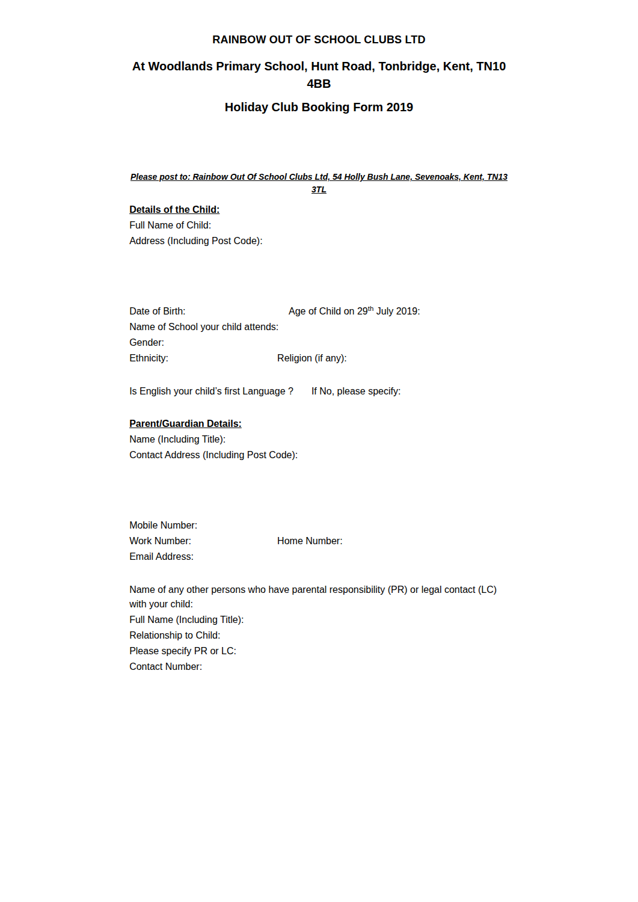RAINBOW OUT OF SCHOOL CLUBS LTD
At Woodlands Primary School, Hunt Road, Tonbridge, Kent, TN10 4BB
Holiday Club Booking Form 2019
Please post to: Rainbow Out Of School Clubs Ltd, 54 Holly Bush Lane, Sevenoaks, Kent, TN13 3TL
Details of the Child:
Full Name of Child:
Address (Including Post Code):
Date of Birth:
Age of Child on 29th July 2019:
Name of School your child attends:
Gender:
Ethnicity:
Religion (if any):
Is English your child’s first Language ?
If No, please specify:
Parent/Guardian Details:
Name (Including Title):
Contact Address (Including Post Code):
Mobile Number:
Work Number:
Home Number:
Email Address:
Name of any other persons who have parental responsibility (PR) or legal contact (LC) with your child:
Full Name (Including Title):
Relationship to Child:
Please specify PR or LC:
Contact Number: